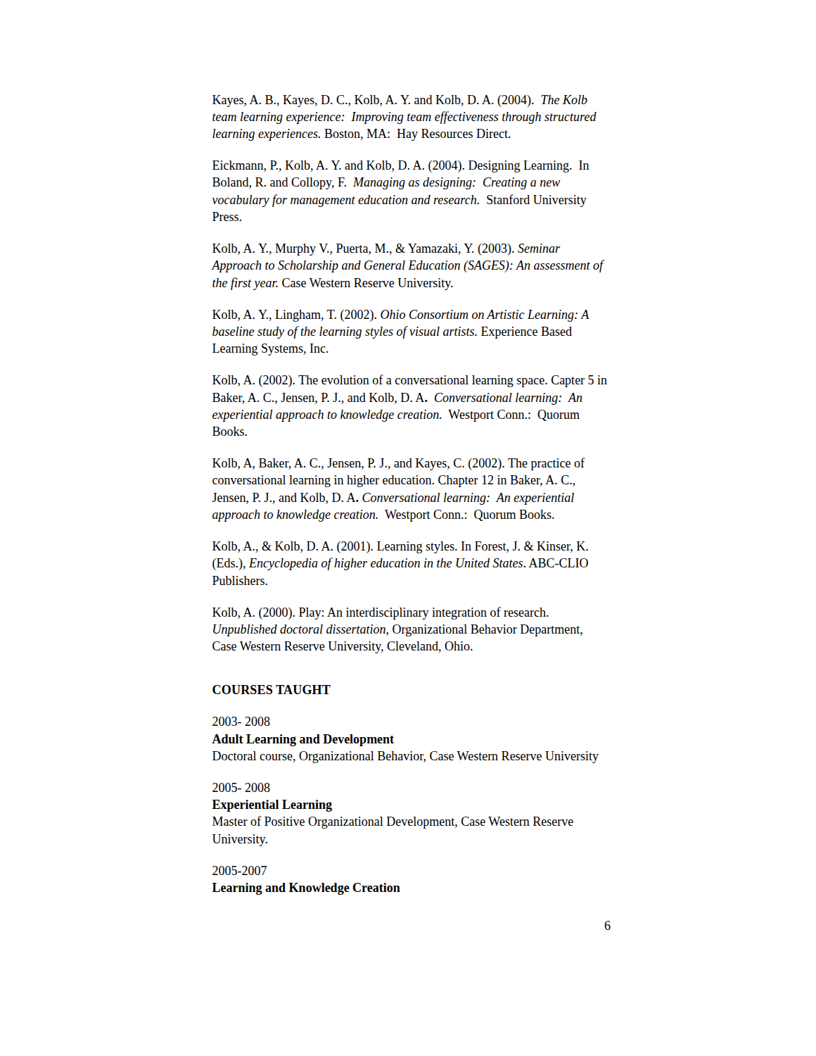Kayes, A. B., Kayes, D. C., Kolb, A. Y. and Kolb, D. A. (2004). The Kolb team learning experience: Improving team effectiveness through structured learning experiences. Boston, MA: Hay Resources Direct.
Eickmann, P., Kolb, A. Y. and Kolb, D. A. (2004). Designing Learning. In Boland, R. and Collopy, F. Managing as designing: Creating a new vocabulary for management education and research. Stanford University Press.
Kolb, A. Y., Murphy V., Puerta, M., & Yamazaki, Y. (2003). Seminar Approach to Scholarship and General Education (SAGES): An assessment of the first year. Case Western Reserve University.
Kolb, A. Y., Lingham, T. (2002). Ohio Consortium on Artistic Learning: A baseline study of the learning styles of visual artists. Experience Based Learning Systems, Inc.
Kolb, A. (2002). The evolution of a conversational learning space. Capter 5 in Baker, A. C., Jensen, P. J., and Kolb, D. A. Conversational learning: An experiential approach to knowledge creation. Westport Conn.: Quorum Books.
Kolb, A, Baker, A. C., Jensen, P. J., and Kayes, C. (2002). The practice of conversational learning in higher education. Chapter 12 in Baker, A. C., Jensen, P. J., and Kolb, D. A. Conversational learning: An experiential approach to knowledge creation. Westport Conn.: Quorum Books.
Kolb, A., & Kolb, D. A. (2001). Learning styles. In Forest, J. & Kinser, K. (Eds.), Encyclopedia of higher education in the United States. ABC-CLIO Publishers.
Kolb, A. (2000). Play: An interdisciplinary integration of research. Unpublished doctoral dissertation, Organizational Behavior Department, Case Western Reserve University, Cleveland, Ohio.
COURSES TAUGHT
2003- 2008 Adult Learning and Development Doctoral course, Organizational Behavior, Case Western Reserve University
2005- 2008 Experiential Learning Master of Positive Organizational Development, Case Western Reserve University.
2005-2007 Learning and Knowledge Creation
6